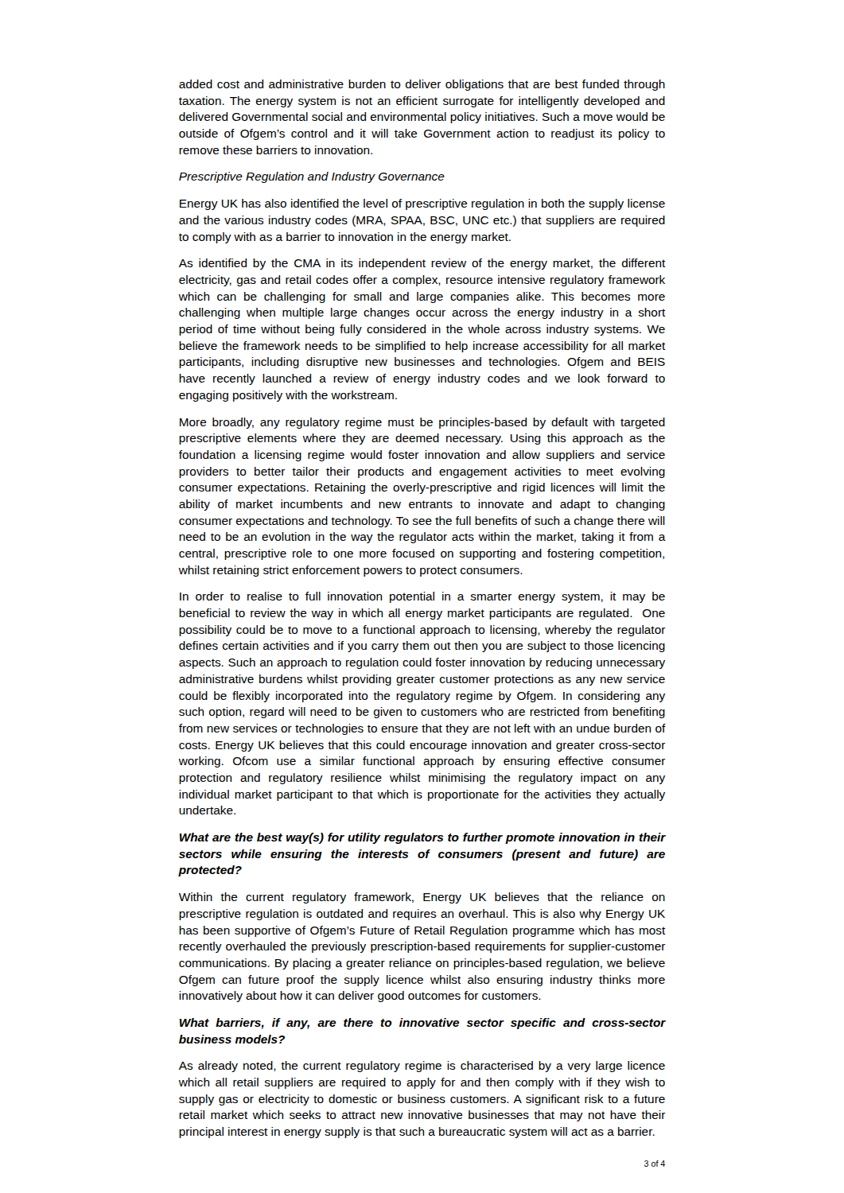added cost and administrative burden to deliver obligations that are best funded through taxation. The energy system is not an efficient surrogate for intelligently developed and delivered Governmental social and environmental policy initiatives. Such a move would be outside of Ofgem’s control and it will take Government action to readjust its policy to remove these barriers to innovation.
Prescriptive Regulation and Industry Governance
Energy UK has also identified the level of prescriptive regulation in both the supply license and the various industry codes (MRA, SPAA, BSC, UNC etc.) that suppliers are required to comply with as a barrier to innovation in the energy market.
As identified by the CMA in its independent review of the energy market, the different electricity, gas and retail codes offer a complex, resource intensive regulatory framework which can be challenging for small and large companies alike. This becomes more challenging when multiple large changes occur across the energy industry in a short period of time without being fully considered in the whole across industry systems. We believe the framework needs to be simplified to help increase accessibility for all market participants, including disruptive new businesses and technologies. Ofgem and BEIS have recently launched a review of energy industry codes and we look forward to engaging positively with the workstream.
More broadly, any regulatory regime must be principles-based by default with targeted prescriptive elements where they are deemed necessary. Using this approach as the foundation a licensing regime would foster innovation and allow suppliers and service providers to better tailor their products and engagement activities to meet evolving consumer expectations. Retaining the overly-prescriptive and rigid licences will limit the ability of market incumbents and new entrants to innovate and adapt to changing consumer expectations and technology. To see the full benefits of such a change there will need to be an evolution in the way the regulator acts within the market, taking it from a central, prescriptive role to one more focused on supporting and fostering competition, whilst retaining strict enforcement powers to protect consumers.
In order to realise to full innovation potential in a smarter energy system, it may be beneficial to review the way in which all energy market participants are regulated. One possibility could be to move to a functional approach to licensing, whereby the regulator defines certain activities and if you carry them out then you are subject to those licencing aspects. Such an approach to regulation could foster innovation by reducing unnecessary administrative burdens whilst providing greater customer protections as any new service could be flexibly incorporated into the regulatory regime by Ofgem. In considering any such option, regard will need to be given to customers who are restricted from benefiting from new services or technologies to ensure that they are not left with an undue burden of costs. Energy UK believes that this could encourage innovation and greater cross-sector working. Ofcom use a similar functional approach by ensuring effective consumer protection and regulatory resilience whilst minimising the regulatory impact on any individual market participant to that which is proportionate for the activities they actually undertake.
What are the best way(s) for utility regulators to further promote innovation in their sectors while ensuring the interests of consumers (present and future) are protected?
Within the current regulatory framework, Energy UK believes that the reliance on prescriptive regulation is outdated and requires an overhaul. This is also why Energy UK has been supportive of Ofgem’s Future of Retail Regulation programme which has most recently overhauled the previously prescription-based requirements for supplier-customer communications. By placing a greater reliance on principles-based regulation, we believe Ofgem can future proof the supply licence whilst also ensuring industry thinks more innovatively about how it can deliver good outcomes for customers.
What barriers, if any, are there to innovative sector specific and cross-sector business models?
As already noted, the current regulatory regime is characterised by a very large licence which all retail suppliers are required to apply for and then comply with if they wish to supply gas or electricity to domestic or business customers. A significant risk to a future retail market which seeks to attract new innovative businesses that may not have their principal interest in energy supply is that such a bureaucratic system will act as a barrier.
3 of 4